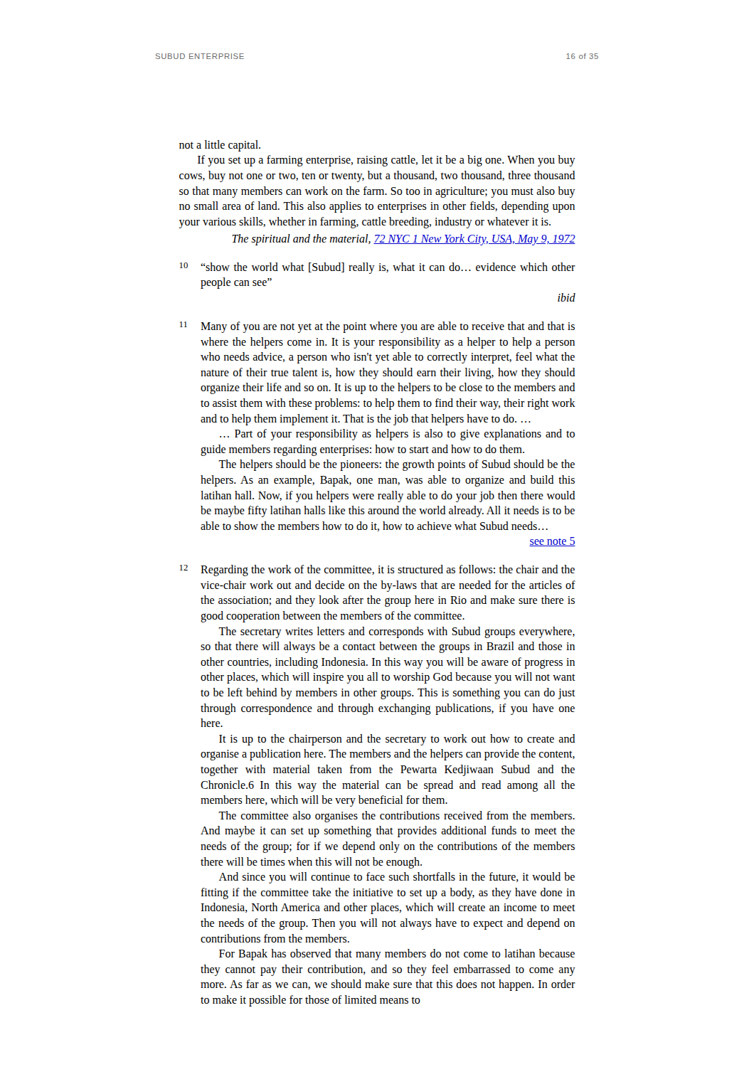Subud Enterprise 16 of 35
not a little capital.
If you set up a farming enterprise, raising cattle, let it be a big one. When you buy cows, buy not one or two, ten or twenty, but a thousand, two thousand, three thousand so that many members can work on the farm. So too in agriculture; you must also buy no small area of land. This also applies to enterprises in other fields, depending upon your various skills, whether in farming, cattle breeding, industry or whatever it is.
The spiritual and the material, 72 NYC 1 New York City, USA, May 9, 1972
10
“show the world what [Subud] really is, what it can do… evidence which other people can see”
ibid
11
Many of you are not yet at the point where you are able to receive that and that is where the helpers come in. It is your responsibility as a helper to help a person who needs advice, a person who isn't yet able to correctly interpret, feel what the nature of their true talent is, how they should earn their living, how they should organize their life and so on. It is up to the helpers to be close to the members and to assist them with these problems: to help them to find their way, their right work and to help them implement it. That is the job that helpers have to do. …
… Part of your responsibility as helpers is also to give explanations and to guide members regarding enterprises: how to start and how to do them.
The helpers should be the pioneers: the growth points of Subud should be the helpers. As an example, Bapak, one man, was able to organize and build this latihan hall. Now, if you helpers were really able to do your job then there would be maybe fifty latihan halls like this around the world already. All it needs is to be able to show the members how to do it, how to achieve what Subud needs…
see note 5
12
Regarding the work of the committee, it is structured as follows: the chair and the vice-chair work out and decide on the by-laws that are needed for the articles of the association; and they look after the group here in Rio and make sure there is good cooperation between the members of the committee.
The secretary writes letters and corresponds with Subud groups everywhere, so that there will always be a contact between the groups in Brazil and those in other countries, including Indonesia. In this way you will be aware of progress in other places, which will inspire you all to worship God because you will not want to be left behind by members in other groups. This is something you can do just through correspondence and through exchanging publications, if you have one here.
It is up to the chairperson and the secretary to work out how to create and organise a publication here. The members and the helpers can provide the content, together with material taken from the Pewarta Kedjiwaan Subud and the Chronicle.6 In this way the material can be spread and read among all the members here, which will be very beneficial for them.
The committee also organises the contributions received from the members. And maybe it can set up something that provides additional funds to meet the needs of the group; for if we depend only on the contributions of the members there will be times when this will not be enough.
And since you will continue to face such shortfalls in the future, it would be fitting if the committee take the initiative to set up a body, as they have done in Indonesia, North America and other places, which will create an income to meet the needs of the group. Then you will not always have to expect and depend on contributions from the members.
For Bapak has observed that many members do not come to latihan because they cannot pay their contribution, and so they feel embarrassed to come any more. As far as we can, we should make sure that this does not happen. In order to make it possible for those of limited means to